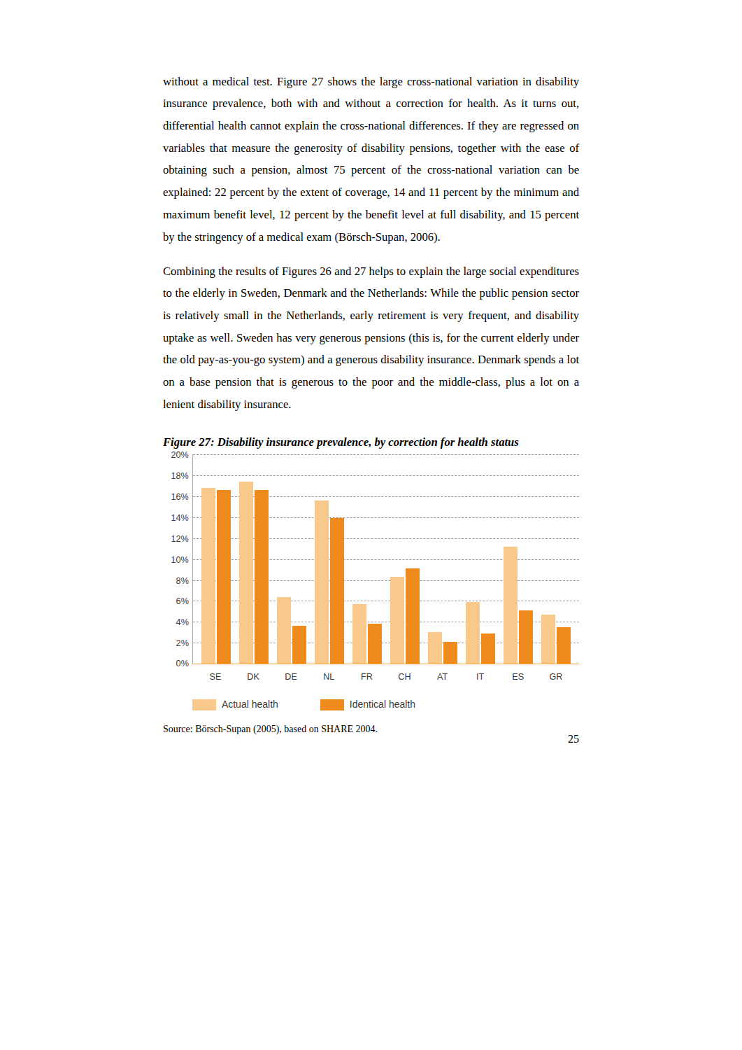without a medical test. Figure 27 shows the large cross-national variation in disability insurance prevalence, both with and without a correction for health. As it turns out, differential health cannot explain the cross-national differences. If they are regressed on variables that measure the generosity of disability pensions, together with the ease of obtaining such a pension, almost 75 percent of the cross-national variation can be explained: 22 percent by the extent of coverage, 14 and 11 percent by the minimum and maximum benefit level, 12 percent by the benefit level at full disability, and 15 percent by the stringency of a medical exam (Börsch-Supan, 2006).
Combining the results of Figures 26 and 27 helps to explain the large social expenditures to the elderly in Sweden, Denmark and the Netherlands: While the public pension sector is relatively small in the Netherlands, early retirement is very frequent, and disability uptake as well. Sweden has very generous pensions (this is, for the current elderly under the old pay-as-you-go system) and a generous disability insurance. Denmark spends a lot on a base pension that is generous to the poor and the middle-class, plus a lot on a lenient disability insurance.
Figure 27: Disability insurance prevalence, by correction for health status
20%
18%
16%
14%
12%
10%
8%
6%
4%
2%
0%
SE DK DE NL FR CH AT IT ES GR
Actual health
Identical health
Source: Börsch-Supan (2005), based on SHARE 2004.
25